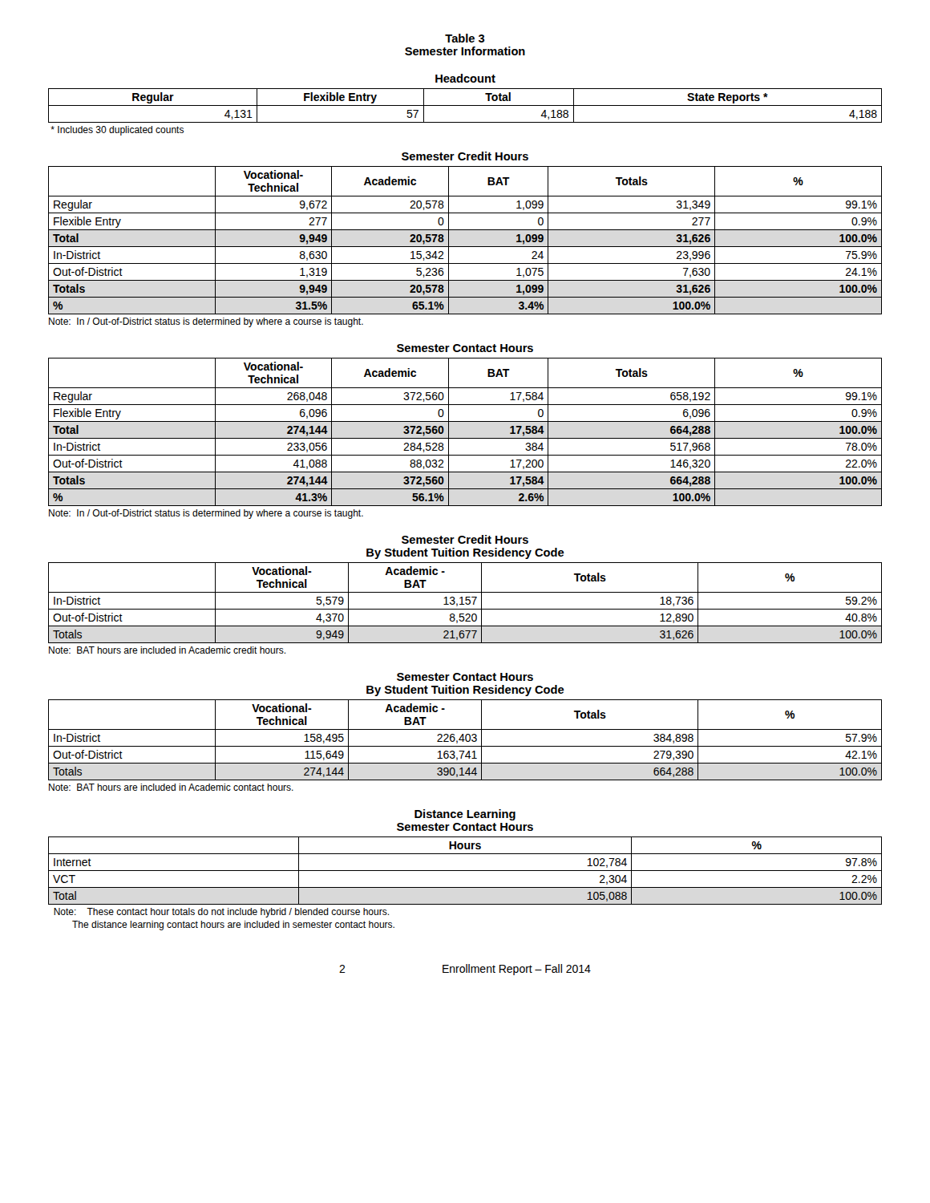Table 3
Semester Information
Headcount
| Regular | Flexible Entry | Total | State Reports * |
| --- | --- | --- | --- |
| 4,131 | 57 | 4,188 | 4,188 |
* Includes 30 duplicated counts
Semester Credit Hours
| | Vocational- Technical | Academic | BAT | Totals | % |
| --- | --- | --- | --- | --- | --- |
| Regular | 9,672 | 20,578 | 1,099 | 31,349 | 99.1% |
| Flexible Entry | 277 | 0 | 0 | 277 | 0.9% |
| Total | 9,949 | 20,578 | 1,099 | 31,626 | 100.0% |
| In-District | 8,630 | 15,342 | 24 | 23,996 | 75.9% |
| Out-of-District | 1,319 | 5,236 | 1,075 | 7,630 | 24.1% |
| Totals | 9,949 | 20,578 | 1,099 | 31,626 | 100.0% |
| % | 31.5% | 65.1% | 3.4% | 100.0% | |
Note: In / Out-of-District status is determined by where a course is taught.
Semester Contact Hours
| | Vocational- Technical | Academic | BAT | Totals | % |
| --- | --- | --- | --- | --- | --- |
| Regular | 268,048 | 372,560 | 17,584 | 658,192 | 99.1% |
| Flexible Entry | 6,096 | 0 | 0 | 6,096 | 0.9% |
| Total | 274,144 | 372,560 | 17,584 | 664,288 | 100.0% |
| In-District | 233,056 | 284,528 | 384 | 517,968 | 78.0% |
| Out-of-District | 41,088 | 88,032 | 17,200 | 146,320 | 22.0% |
| Totals | 274,144 | 372,560 | 17,584 | 664,288 | 100.0% |
| % | 41.3% | 56.1% | 2.6% | 100.0% | |
Note: In / Out-of-District status is determined by where a course is taught.
Semester Credit Hours
By Student Tuition Residency Code
| | Vocational- Technical | Academic - BAT | Totals | % |
| --- | --- | --- | --- | --- |
| In-District | 5,579 | 13,157 | 18,736 | 59.2% |
| Out-of-District | 4,370 | 8,520 | 12,890 | 40.8% |
| Totals | 9,949 | 21,677 | 31,626 | 100.0% |
Note: BAT hours are included in Academic credit hours.
Semester Contact Hours
By Student Tuition Residency Code
| | Vocational- Technical | Academic - BAT | Totals | % |
| --- | --- | --- | --- | --- |
| In-District | 158,495 | 226,403 | 384,898 | 57.9% |
| Out-of-District | 115,649 | 163,741 | 279,390 | 42.1% |
| Totals | 274,144 | 390,144 | 664,288 | 100.0% |
Note: BAT hours are included in Academic contact hours.
Distance Learning
Semester Contact Hours
| | Hours | % |
| --- | --- | --- |
| Internet | 102,784 | 97.8% |
| VCT | 2,304 | 2.2% |
| Total | 105,088 | 100.0% |
Note: These contact hour totals do not include hybrid / blended course hours.
The distance learning contact hours are included in semester contact hours.
2 Enrollment Report – Fall 2014